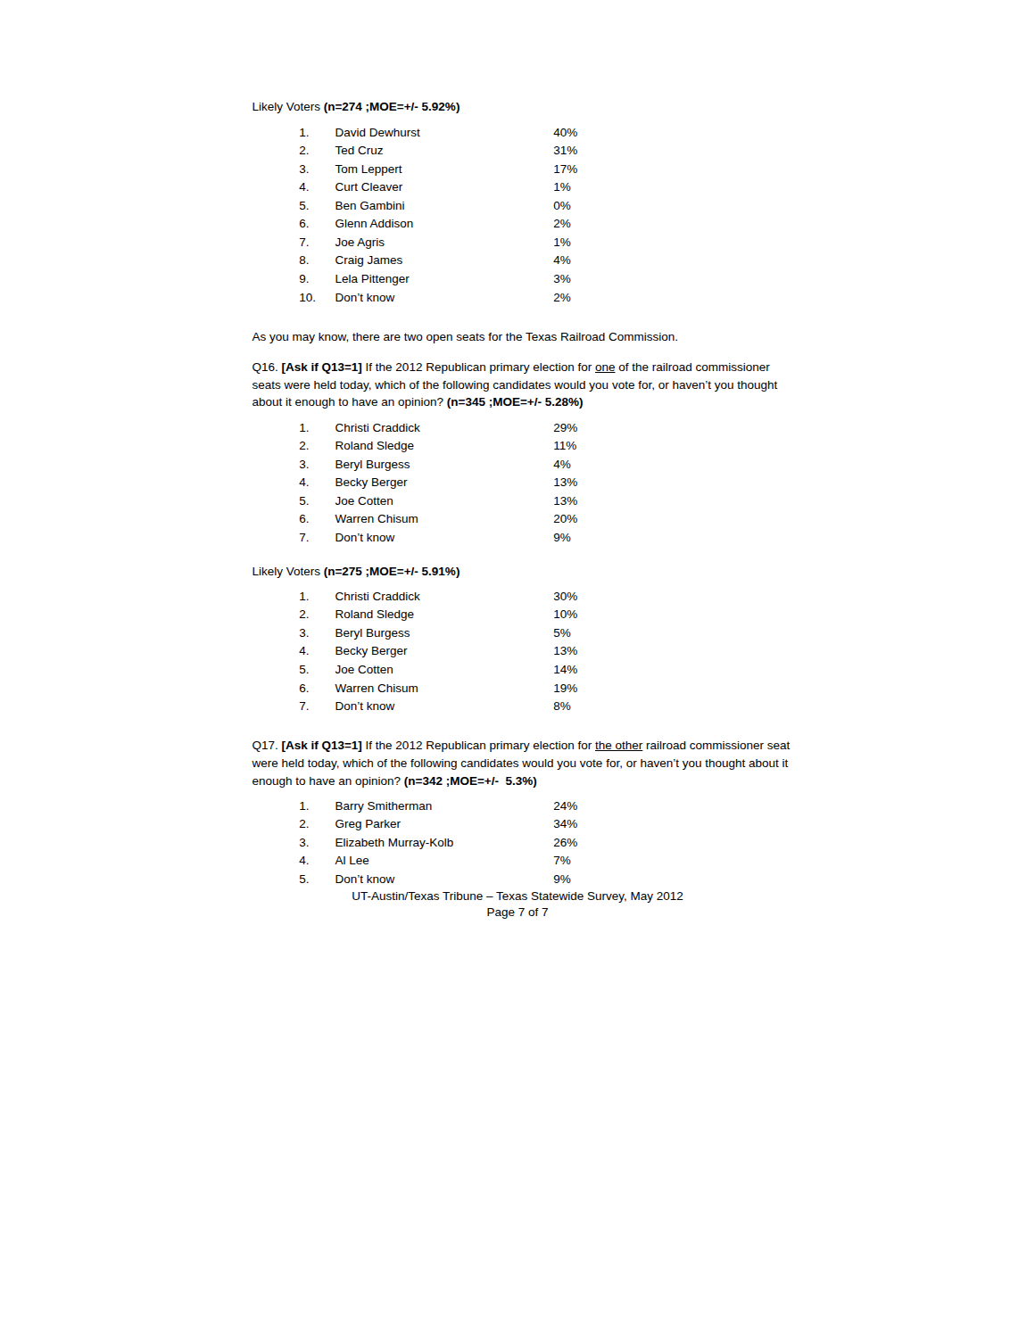Likely Voters (n=274 ;MOE=+/- 5.92%)
| 1. | David Dewhurst | 40% |
| 2. | Ted Cruz | 31% |
| 3. | Tom Leppert | 17% |
| 4. | Curt Cleaver | 1% |
| 5. | Ben Gambini | 0% |
| 6. | Glenn Addison | 2% |
| 7. | Joe Agris | 1% |
| 8. | Craig James | 4% |
| 9. | Lela Pittenger | 3% |
| 10. | Don’t know | 2% |
As you may know, there are two open seats for the Texas Railroad Commission.
Q16. [Ask if Q13=1] If the 2012 Republican primary election for one of the railroad commissioner seats were held today, which of the following candidates would you vote for, or haven’t you thought about it enough to have an opinion? (n=345 ;MOE=+/- 5.28%)
| 1. | Christi Craddick | 29% |
| 2. | Roland Sledge | 11% |
| 3. | Beryl Burgess | 4% |
| 4. | Becky Berger | 13% |
| 5. | Joe Cotten | 13% |
| 6. | Warren Chisum | 20% |
| 7. | Don’t know | 9% |
Likely Voters (n=275 ;MOE=+/- 5.91%)
| 1. | Christi Craddick | 30% |
| 2. | Roland Sledge | 10% |
| 3. | Beryl Burgess | 5% |
| 4. | Becky Berger | 13% |
| 5. | Joe Cotten | 14% |
| 6. | Warren Chisum | 19% |
| 7. | Don’t know | 8% |
Q17. [Ask if Q13=1] If the 2012 Republican primary election for the other railroad commissioner seat were held today, which of the following candidates would you vote for, or haven’t you thought about it enough to have an opinion? (n=342 ;MOE=+/- 5.3%)
| 1. | Barry Smitherman | 24% |
| 2. | Greg Parker | 34% |
| 3. | Elizabeth Murray-Kolb | 26% |
| 4. | Al Lee | 7% |
| 5. | Don’t know | 9% |
UT-Austin/Texas Tribune – Texas Statewide Survey, May 2012 Page 7 of 7